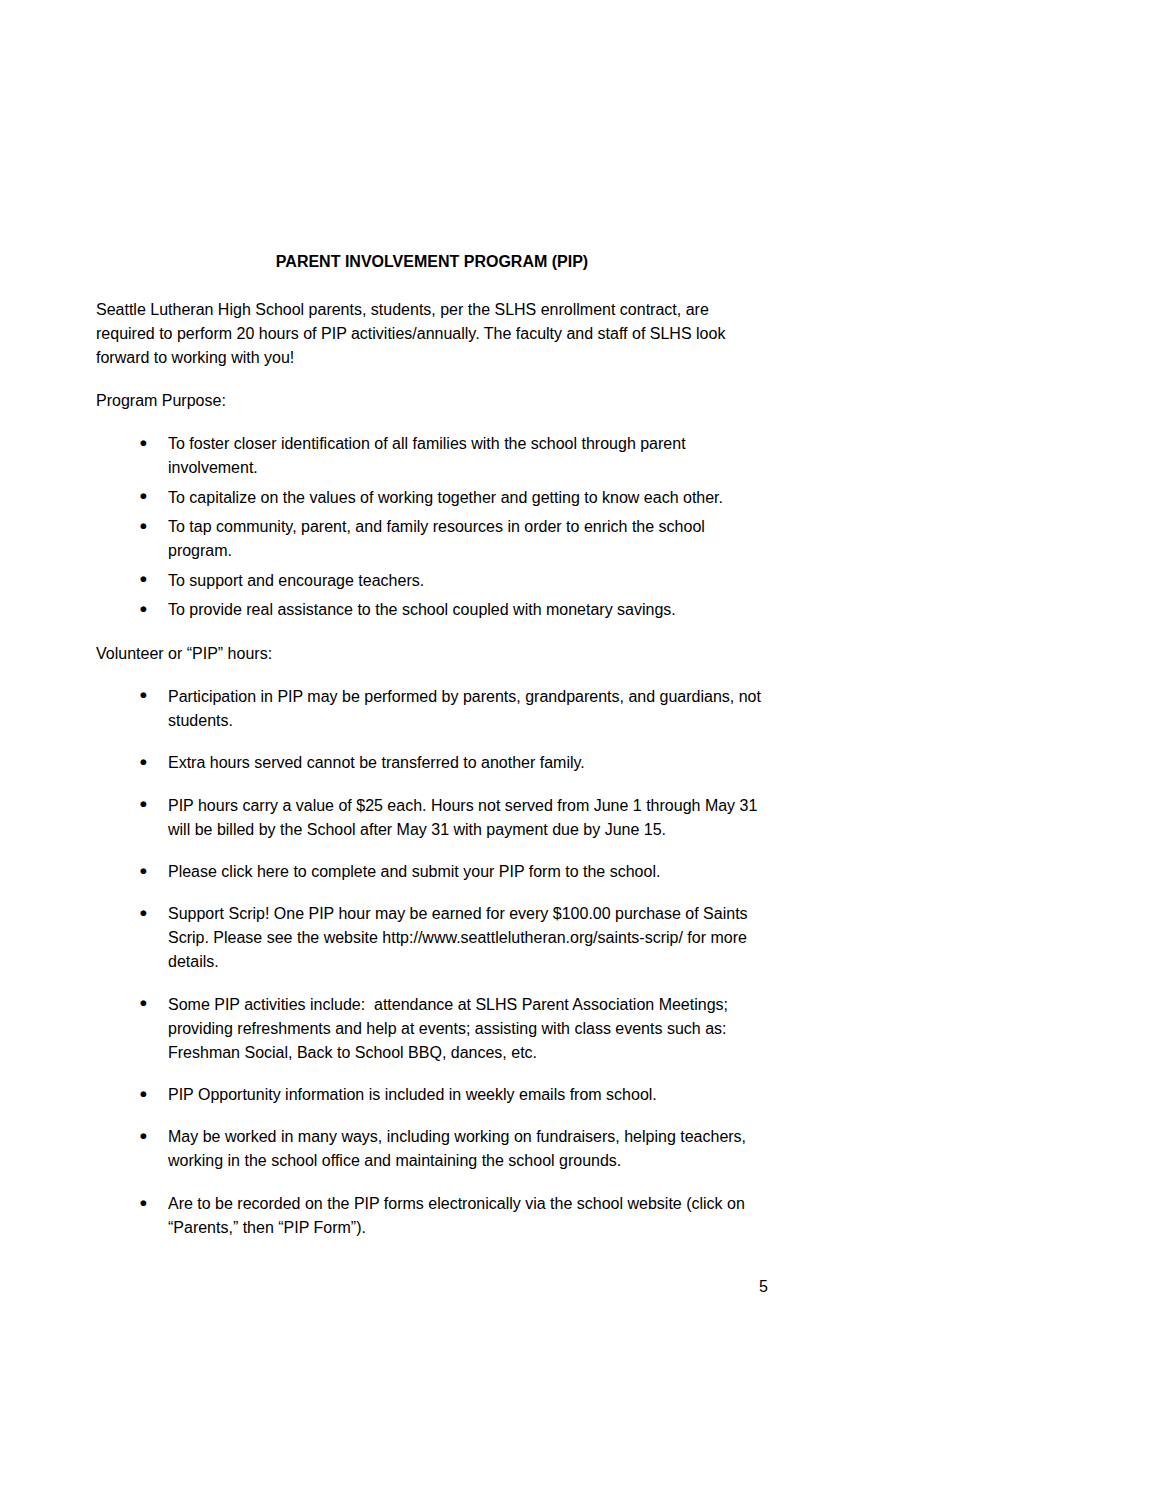PARENT INVOLVEMENT PROGRAM (PIP)
Seattle Lutheran High School parents, students, per the SLHS enrollment contract, are required to perform 20 hours of PIP activities/annually. The faculty and staff of SLHS look forward to working with you!
Program Purpose:
To foster closer identification of all families with the school through parent involvement.
To capitalize on the values of working together and getting to know each other.
To tap community, parent, and family resources in order to enrich the school program.
To support and encourage teachers.
To provide real assistance to the school coupled with monetary savings.
Volunteer or “PIP” hours:
Participation in PIP may be performed by parents, grandparents, and guardians, not students.
Extra hours served cannot be transferred to another family.
PIP hours carry a value of $25 each. Hours not served from June 1 through May 31 will be billed by the School after May 31 with payment due by June 15.
Please click here to complete and submit your PIP form to the school.
Support Scrip! One PIP hour may be earned for every $100.00 purchase of Saints Scrip. Please see the website http://www.seattlelutheran.org/saints-scrip/ for more details.
Some PIP activities include: attendance at SLHS Parent Association Meetings; providing refreshments and help at events; assisting with class events such as: Freshman Social, Back to School BBQ, dances, etc.
PIP Opportunity information is included in weekly emails from school.
May be worked in many ways, including working on fundraisers, helping teachers, working in the school office and maintaining the school grounds.
Are to be recorded on the PIP forms electronically via the school website (click on “Parents,” then “PIP Form”).
5